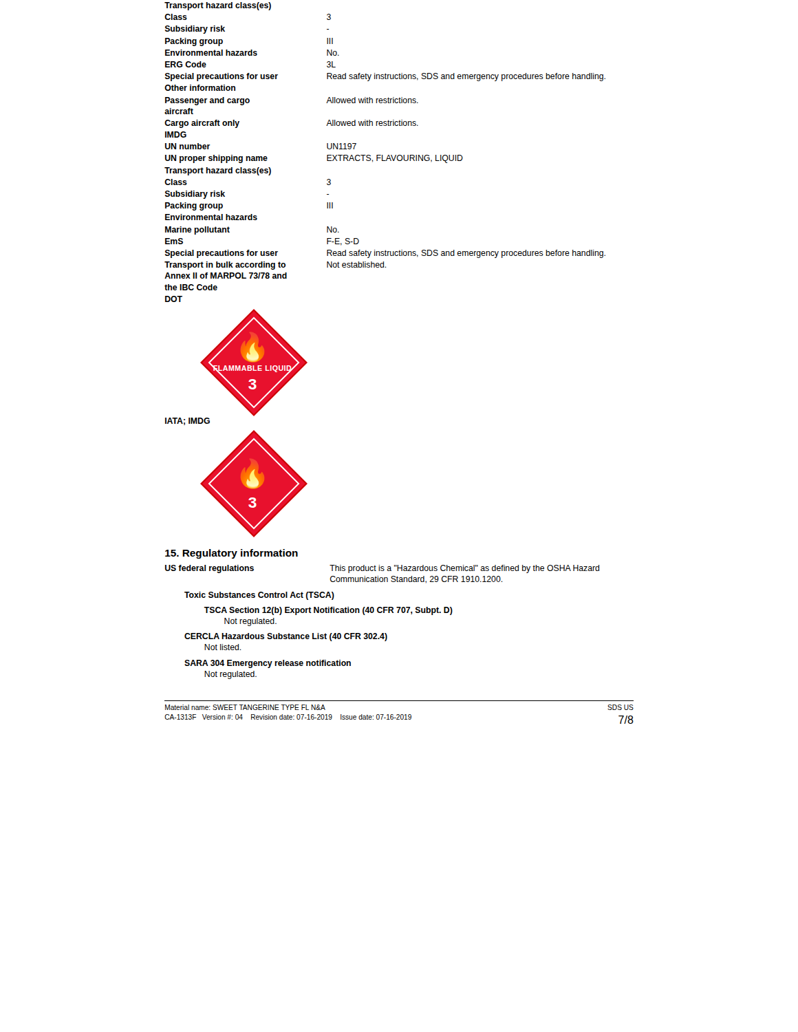| Transport hazard class(es) | |
| Class | 3 |
| Subsidiary risk | - |
| Packing group | III |
| Environmental hazards | No. |
| ERG Code | 3L |
| Special precautions for user | Read safety instructions, SDS and emergency procedures before handling. |
| Other information | |
| Passenger and cargo aircraft | Allowed with restrictions. |
| Cargo aircraft only | Allowed with restrictions. |
| IMDG |
| UN number | UN1197 |
| UN proper shipping name | EXTRACTS, FLAVOURING, LIQUID |
| Transport hazard class(es) | |
| Class | 3 |
| Subsidiary risk | - |
| Packing group | III |
| Environmental hazards | |
| Marine pollutant | No. |
| EmS | F-E, S-D |
| Special precautions for user | Read safety instructions, SDS and emergency procedures before handling. |
| Transport in bulk according to Annex II of MARPOL 73/78 and the IBC Code | Not established. |
| DOT |
🔥
FLAMMABLE LIQUID
3
IATA; IMDG
🔥
3
15. Regulatory information
US federal regulations
This product is a "Hazardous Chemical" as defined by the OSHA Hazard Communication Standard, 29 CFR 1910.1200.
Toxic Substances Control Act (TSCA)
TSCA Section 12(b) Export Notification (40 CFR 707, Subpt. D)
Not regulated.
CERCLA Hazardous Substance List (40 CFR 302.4)
Not listed.
SARA 304 Emergency release notification
Not regulated.
Material name: SWEET TANGERINE TYPE FL N&A
CA-1313F Version #: 04 Revision date: 07-16-2019 Issue date: 07-16-2019
SDS US
7/8